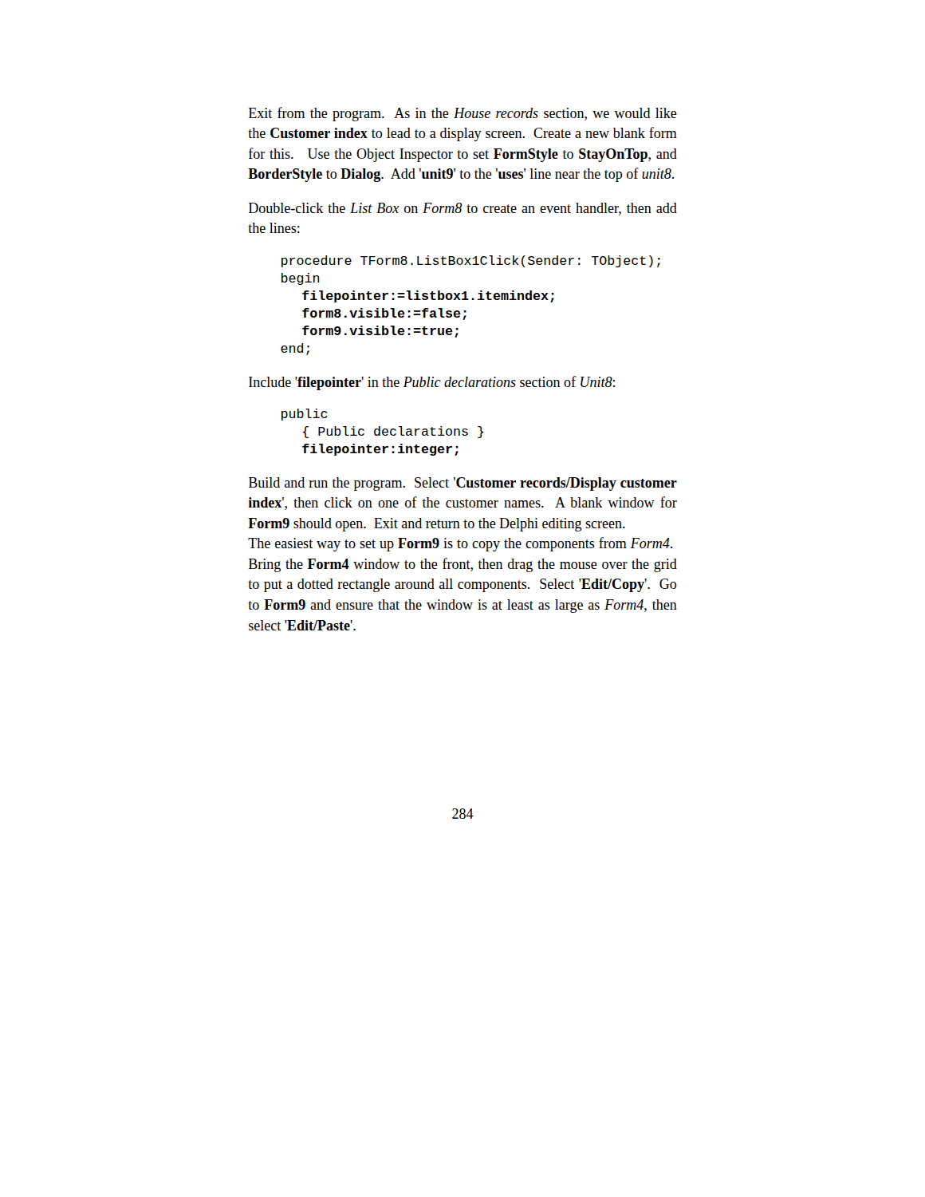Exit from the program. As in the House records section, we would like the Customer index to lead to a display screen. Create a new blank form for this. Use the Object Inspector to set FormStyle to StayOnTop, and BorderStyle to Dialog. Add 'unit9' to the 'uses' line near the top of unit8.
Double-click the List Box on Form8 to create an event handler, then add the lines:
procedure TForm8.ListBox1Click(Sender: TObject); begin filepointer:=listbox1.itemindex; form8.visible:=false; form9.visible:=true; end;
Include 'filepointer' in the Public declarations section of Unit8:
public { Public declarations } filepointer:integer;
Build and run the program. Select 'Customer records/Display customer index', then click on one of the customer names. A blank window for Form9 should open. Exit and return to the Delphi editing screen.
The easiest way to set up Form9 is to copy the components from Form4. Bring the Form4 window to the front, then drag the mouse over the grid to put a dotted rectangle around all components. Select 'Edit/Copy'. Go to Form9 and ensure that the window is at least as large as Form4, then select 'Edit/Paste'.
284